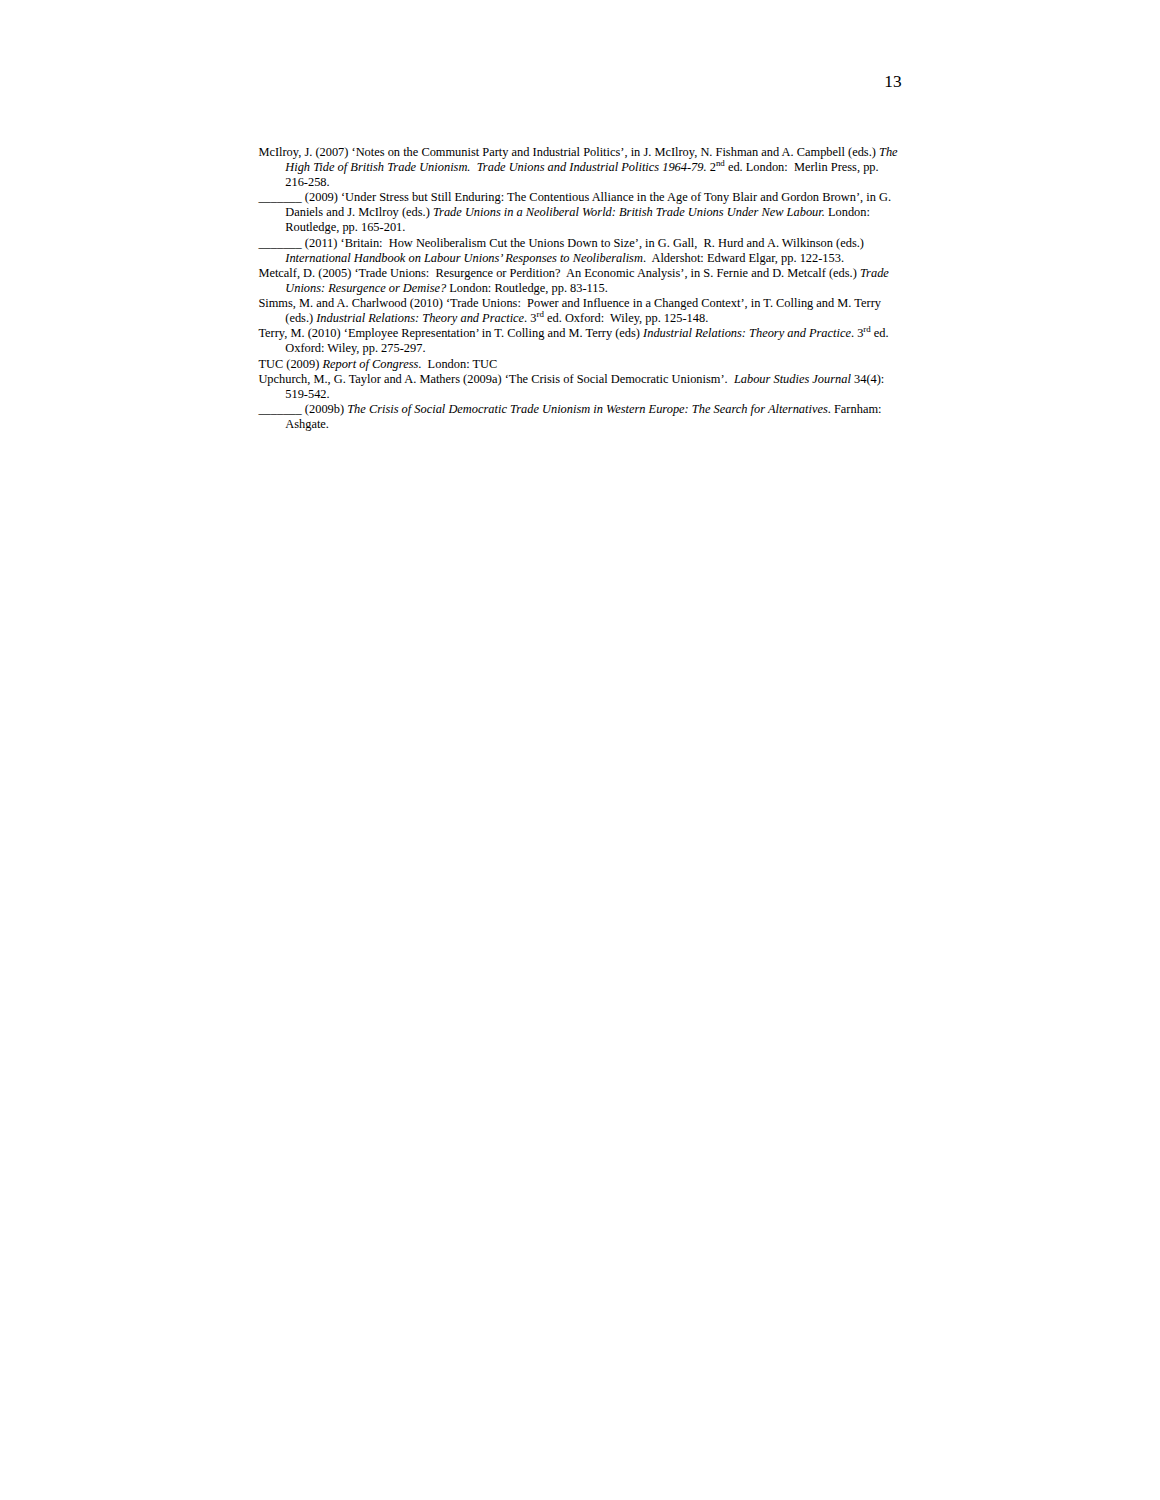13
McIlroy, J. (2007) ‘Notes on the Communist Party and Industrial Politics’, in J. McIlroy, N. Fishman and A. Campbell (eds.) The High Tide of British Trade Unionism. Trade Unions and Industrial Politics 1964-79. 2nd ed. London: Merlin Press, pp. 216-258.
_______ (2009) ‘Under Stress but Still Enduring: The Contentious Alliance in the Age of Tony Blair and Gordon Brown’, in G. Daniels and J. McIlroy (eds.) Trade Unions in a Neoliberal World: British Trade Unions Under New Labour. London: Routledge, pp. 165-201.
_______ (2011) ‘Britain: How Neoliberalism Cut the Unions Down to Size’, in G. Gall, R. Hurd and A. Wilkinson (eds.) International Handbook on Labour Unions’ Responses to Neoliberalism. Aldershot: Edward Elgar, pp. 122-153.
Metcalf, D. (2005) ‘Trade Unions: Resurgence or Perdition? An Economic Analysis’, in S. Fernie and D. Metcalf (eds.) Trade Unions: Resurgence or Demise? London: Routledge, pp. 83-115.
Simms, M. and A. Charlwood (2010) ‘Trade Unions: Power and Influence in a Changed Context’, in T. Colling and M. Terry (eds.) Industrial Relations: Theory and Practice. 3rd ed. Oxford: Wiley, pp. 125-148.
Terry, M. (2010) ‘Employee Representation’ in T. Colling and M. Terry (eds) Industrial Relations: Theory and Practice. 3rd ed. Oxford: Wiley, pp. 275-297.
TUC (2009) Report of Congress. London: TUC
Upchurch, M., G. Taylor and A. Mathers (2009a) ‘The Crisis of Social Democratic Unionism’. Labour Studies Journal 34(4): 519-542.
_______ (2009b) The Crisis of Social Democratic Trade Unionism in Western Europe: The Search for Alternatives. Farnham: Ashgate.